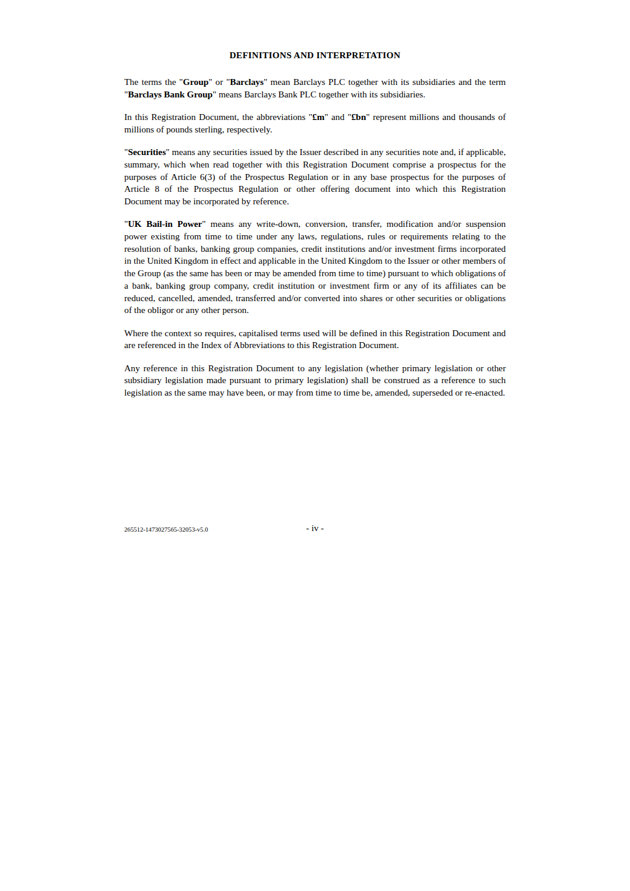Definitions and Interpretation
The terms the "Group" or "Barclays" mean Barclays PLC together with its subsidiaries and the term "Barclays Bank Group" means Barclays Bank PLC together with its subsidiaries.
In this Registration Document, the abbreviations "£m" and "£bn" represent millions and thousands of millions of pounds sterling, respectively.
"Securities" means any securities issued by the Issuer described in any securities note and, if applicable, summary, which when read together with this Registration Document comprise a prospectus for the purposes of Article 6(3) of the Prospectus Regulation or in any base prospectus for the purposes of Article 8 of the Prospectus Regulation or other offering document into which this Registration Document may be incorporated by reference.
"UK Bail-in Power" means any write-down, conversion, transfer, modification and/or suspension power existing from time to time under any laws, regulations, rules or requirements relating to the resolution of banks, banking group companies, credit institutions and/or investment firms incorporated in the United Kingdom in effect and applicable in the United Kingdom to the Issuer or other members of the Group (as the same has been or may be amended from time to time) pursuant to which obligations of a bank, banking group company, credit institution or investment firm or any of its affiliates can be reduced, cancelled, amended, transferred and/or converted into shares or other securities or obligations of the obligor or any other person.
Where the context so requires, capitalised terms used will be defined in this Registration Document and are referenced in the Index of Abbreviations to this Registration Document.
Any reference in this Registration Document to any legislation (whether primary legislation or other subsidiary legislation made pursuant to primary legislation) shall be construed as a reference to such legislation as the same may have been, or may from time to time be, amended, superseded or re-enacted.
265512-1473027565-32053-v5.0
- iv -